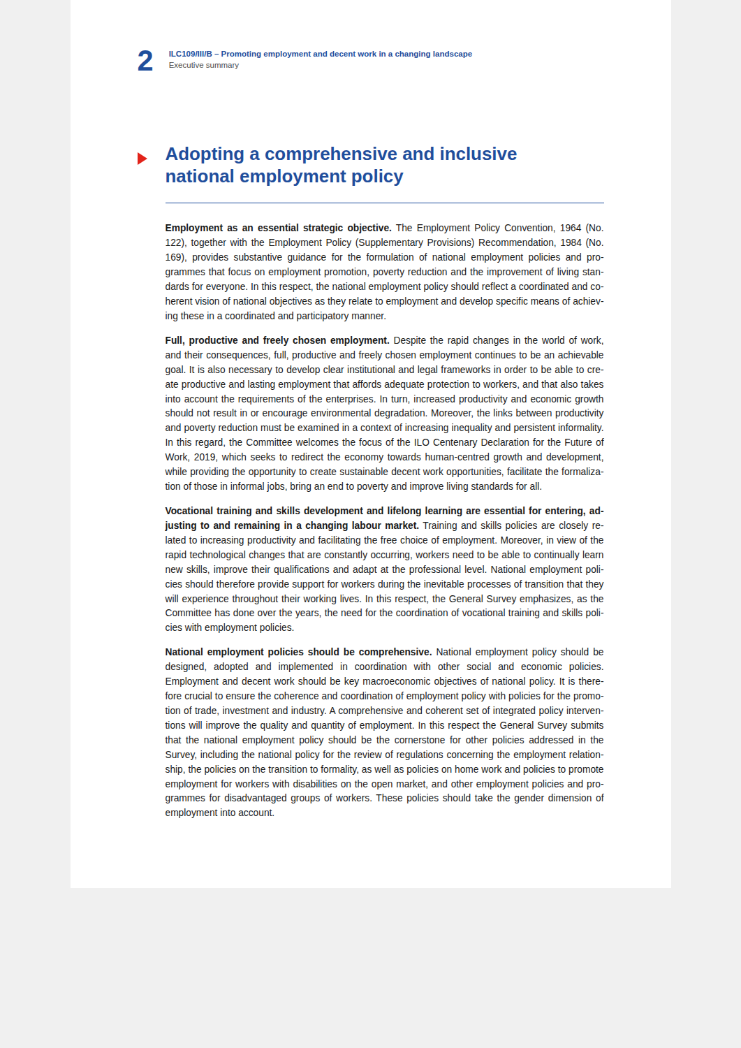2
ILC109/III/B – Promoting employment and decent work in a changing landscape Executive summary
Adopting a comprehensive and inclusive national employment policy
Employment as an essential strategic objective. The Employment Policy Convention, 1964 (No. 122), together with the Employment Policy (Supplementary Provisions) Recommendation, 1984 (No. 169), provides substantive guidance for the formulation of national employment policies and programmes that focus on employment promotion, poverty reduction and the improvement of living standards for everyone. In this respect, the national employment policy should reflect a coordinated and coherent vision of national objectives as they relate to employment and develop specific means of achieving these in a coordinated and participatory manner.
Full, productive and freely chosen employment. Despite the rapid changes in the world of work, and their consequences, full, productive and freely chosen employment continues to be an achievable goal. It is also necessary to develop clear institutional and legal frameworks in order to be able to create productive and lasting employment that affords adequate protection to workers, and that also takes into account the requirements of the enterprises. In turn, increased productivity and economic growth should not result in or encourage environmental degradation. Moreover, the links between productivity and poverty reduction must be examined in a context of increasing inequality and persistent informality. In this regard, the Committee welcomes the focus of the ILO Centenary Declaration for the Future of Work, 2019, which seeks to redirect the economy towards human-centred growth and development, while providing the opportunity to create sustainable decent work opportunities, facilitate the formalization of those in informal jobs, bring an end to poverty and improve living standards for all.
Vocational training and skills development and lifelong learning are essential for entering, adjusting to and remaining in a changing labour market. Training and skills policies are closely related to increasing productivity and facilitating the free choice of employment. Moreover, in view of the rapid technological changes that are constantly occurring, workers need to be able to continually learn new skills, improve their qualifications and adapt at the professional level. National employment policies should therefore provide support for workers during the inevitable processes of transition that they will experience throughout their working lives. In this respect, the General Survey emphasizes, as the Committee has done over the years, the need for the coordination of vocational training and skills policies with employment policies.
National employment policies should be comprehensive. National employment policy should be designed, adopted and implemented in coordination with other social and economic policies. Employment and decent work should be key macroeconomic objectives of national policy. It is therefore crucial to ensure the coherence and coordination of employment policy with policies for the promotion of trade, investment and industry. A comprehensive and coherent set of integrated policy interventions will improve the quality and quantity of employment. In this respect the General Survey submits that the national employment policy should be the cornerstone for other policies addressed in the Survey, including the national policy for the review of regulations concerning the employment relationship, the policies on the transition to formality, as well as policies on home work and policies to promote employment for workers with disabilities on the open market, and other employment policies and programmes for disadvantaged groups of workers. These policies should take the gender dimension of employment into account.